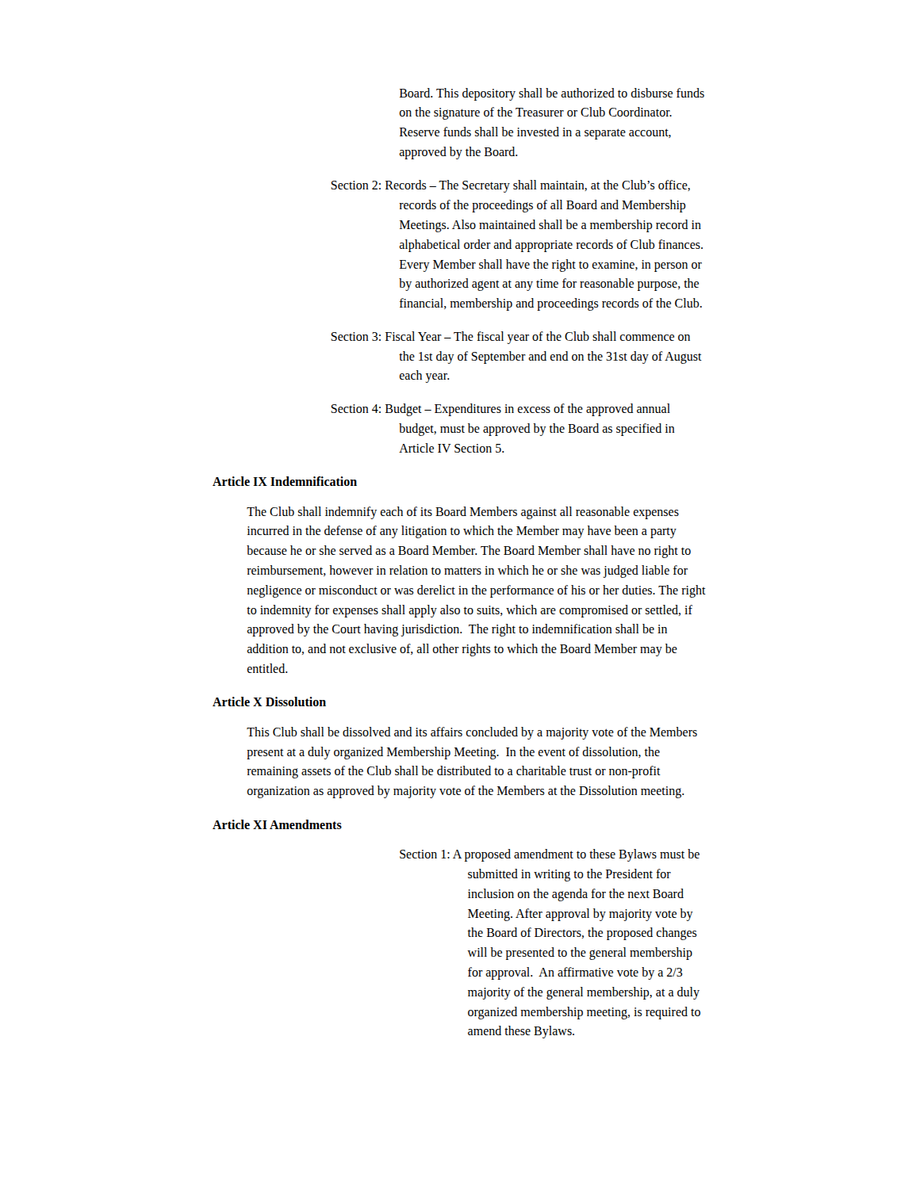Board. This depository shall be authorized to disburse funds on the signature of the Treasurer or Club Coordinator. Reserve funds shall be invested in a separate account, approved by the Board.
Section 2: Records – The Secretary shall maintain, at the Club’s office, records of the proceedings of all Board and Membership Meetings. Also maintained shall be a membership record in alphabetical order and appropriate records of Club finances. Every Member shall have the right to examine, in person or by authorized agent at any time for reasonable purpose, the financial, membership and proceedings records of the Club.
Section 3: Fiscal Year – The fiscal year of the Club shall commence on the 1st day of September and end on the 31st day of August each year.
Section 4: Budget – Expenditures in excess of the approved annual budget, must be approved by the Board as specified in Article IV Section 5.
Article IX Indemnification
The Club shall indemnify each of its Board Members against all reasonable expenses incurred in the defense of any litigation to which the Member may have been a party because he or she served as a Board Member. The Board Member shall have no right to reimbursement, however in relation to matters in which he or she was judged liable for negligence or misconduct or was derelict in the performance of his or her duties. The right to indemnity for expenses shall apply also to suits, which are compromised or settled, if approved by the Court having jurisdiction. The right to indemnification shall be in addition to, and not exclusive of, all other rights to which the Board Member may be entitled.
Article X Dissolution
This Club shall be dissolved and its affairs concluded by a majority vote of the Members present at a duly organized Membership Meeting. In the event of dissolution, the remaining assets of the Club shall be distributed to a charitable trust or non-profit organization as approved by majority vote of the Members at the Dissolution meeting.
Article XI Amendments
Section 1: A proposed amendment to these Bylaws must be submitted in writing to the President for inclusion on the agenda for the next Board Meeting. After approval by majority vote by the Board of Directors, the proposed changes will be presented to the general membership for approval. An affirmative vote by a 2/3 majority of the general membership, at a duly organized membership meeting, is required to amend these Bylaws.